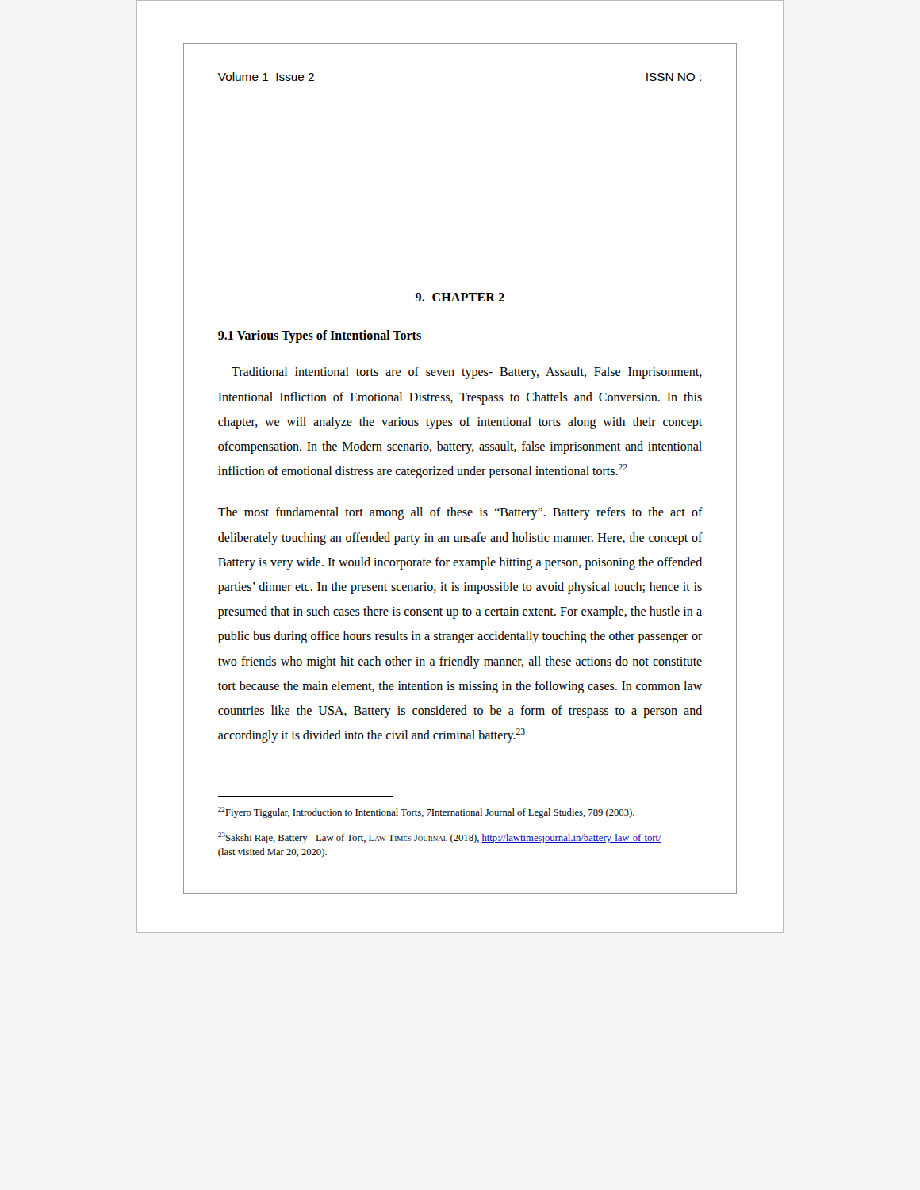Volume 1 Issue 2 ISSN NO :
9. CHAPTER 2
9.1 Various Types of Intentional Torts
Traditional intentional torts are of seven types- Battery, Assault, False Imprisonment, Intentional Infliction of Emotional Distress, Trespass to Chattels and Conversion. In this chapter, we will analyze the various types of intentional torts along with their concept ofcompensation. In the Modern scenario, battery, assault, false imprisonment and intentional infliction of emotional distress are categorized under personal intentional torts.22
The most fundamental tort among all of these is “Battery”. Battery refers to the act of deliberately touching an offended party in an unsafe and holistic manner. Here, the concept of Battery is very wide. It would incorporate for example hitting a person, poisoning the offended parties’ dinner etc. In the present scenario, it is impossible to avoid physical touch; hence it is presumed that in such cases there is consent up to a certain extent. For example, the hustle in a public bus during office hours results in a stranger accidentally touching the other passenger or two friends who might hit each other in a friendly manner, all these actions do not constitute tort because the main element, the intention is missing in the following cases. In common law countries like the USA, Battery is considered to be a form of trespass to a person and accordingly it is divided into the civil and criminal battery.23
22Fiyero Tiggular, Introduction to Intentional Torts, 7International Journal of Legal Studies, 789 (2003).
23Sakshi Raje, Battery - Law of Tort, Law Times Journal (2018), http://lawtimesjournal.in/battery-law-of-tort/
(last visited Mar 20, 2020).